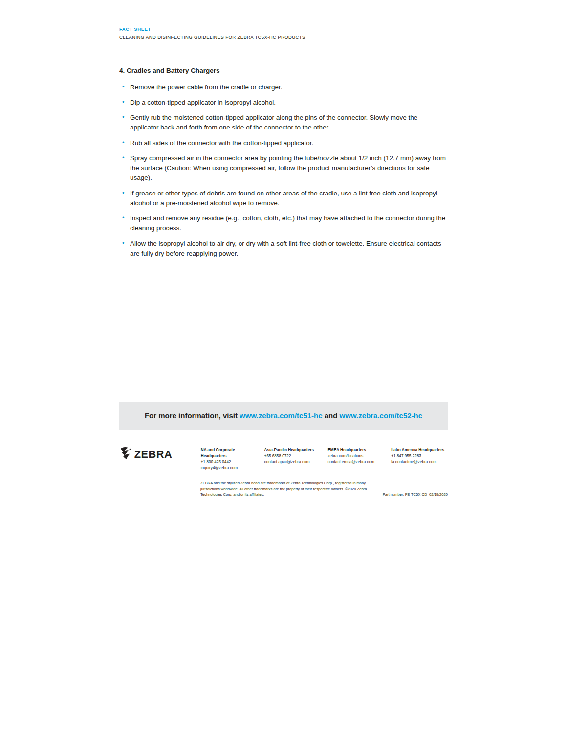FACT SHEET
CLEANING AND DISINFECTING GUIDELINES FOR ZEBRA TC5X-HC PRODUCTS
4. Cradles and Battery Chargers
Remove the power cable from the cradle or charger.
Dip a cotton-tipped applicator in isopropyl alcohol.
Gently rub the moistened cotton-tipped applicator along the pins of the connector. Slowly move the applicator back and forth from one side of the connector to the other.
Rub all sides of the connector with the cotton-tipped applicator.
Spray compressed air in the connector area by pointing the tube/nozzle about 1/2 inch (12.7 mm) away from the surface (Caution: When using compressed air, follow the product manufacturer’s directions for safe usage).
If grease or other types of debris are found on other areas of the cradle, use a lint free cloth and isopropyl alcohol or a pre-moistened alcohol wipe to remove.
Inspect and remove any residue (e.g., cotton, cloth, etc.) that may have attached to the connector during the cleaning process.
Allow the isopropyl alcohol to air dry, or dry with a soft lint-free cloth or towelette. Ensure electrical contacts are fully dry before reapplying power.
For more information, visit www.zebra.com/tc51-hc and www.zebra.com/tc52-hc
ZEBRA
NA and Corporate Headquarters +1 800 423 0442
inquiry4@zebra.com
Asia-Pacific Headquarters +65 6858 0722
contact.apac@zebra.com
EMEA Headquarters zebra.com/locations
contact.emea@zebra.com
Latin America Headquarters +1 847 955 2283
la.contactme@zebra.com
ZEBRA and the stylized Zebra head are trademarks of Zebra Technologies Corp., registered in many jurisdictions worldwide. All other trademarks are the property of their respective owners. ©2020 Zebra Technologies Corp. and/or its affiliates.
Part number: FS-TC5X-CD 02/19/2020